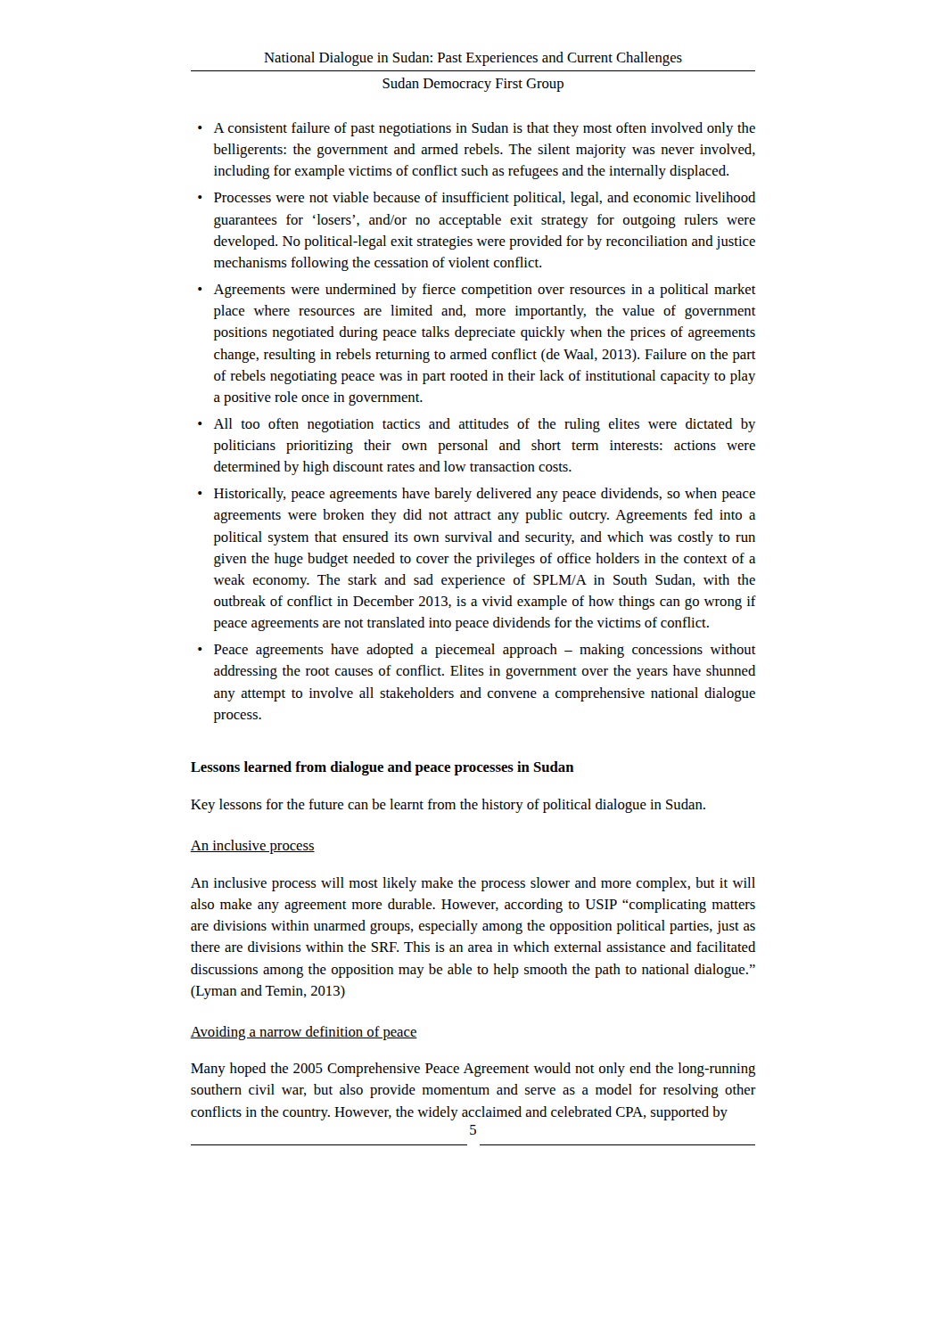National Dialogue in Sudan: Past Experiences and Current Challenges
Sudan Democracy First Group
A consistent failure of past negotiations in Sudan is that they most often involved only the belligerents: the government and armed rebels. The silent majority was never involved, including for example victims of conflict such as refugees and the internally displaced.
Processes were not viable because of insufficient political, legal, and economic livelihood guarantees for ‘losers’, and/or no acceptable exit strategy for outgoing rulers were developed. No political-legal exit strategies were provided for by reconciliation and justice mechanisms following the cessation of violent conflict.
Agreements were undermined by fierce competition over resources in a political market place where resources are limited and, more importantly, the value of government positions negotiated during peace talks depreciate quickly when the prices of agreements change, resulting in rebels returning to armed conflict (de Waal, 2013). Failure on the part of rebels negotiating peace was in part rooted in their lack of institutional capacity to play a positive role once in government.
All too often negotiation tactics and attitudes of the ruling elites were dictated by politicians prioritizing their own personal and short term interests: actions were determined by high discount rates and low transaction costs.
Historically, peace agreements have barely delivered any peace dividends, so when peace agreements were broken they did not attract any public outcry. Agreements fed into a political system that ensured its own survival and security, and which was costly to run given the huge budget needed to cover the privileges of office holders in the context of a weak economy. The stark and sad experience of SPLM/A in South Sudan, with the outbreak of conflict in December 2013, is a vivid example of how things can go wrong if peace agreements are not translated into peace dividends for the victims of conflict.
Peace agreements have adopted a piecemeal approach – making concessions without addressing the root causes of conflict. Elites in government over the years have shunned any attempt to involve all stakeholders and convene a comprehensive national dialogue process.
Lessons learned from dialogue and peace processes in Sudan
Key lessons for the future can be learnt from the history of political dialogue in Sudan.
An inclusive process
An inclusive process will most likely make the process slower and more complex, but it will also make any agreement more durable. However, according to USIP “complicating matters are divisions within unarmed groups, especially among the opposition political parties, just as there are divisions within the SRF. This is an area in which external assistance and facilitated discussions among the opposition may be able to help smooth the path to national dialogue.” (Lyman and Temin, 2013)
Avoiding a narrow definition of peace
Many hoped the 2005 Comprehensive Peace Agreement would not only end the long-running southern civil war, but also provide momentum and serve as a model for resolving other conflicts in the country. However, the widely acclaimed and celebrated CPA, supported by
5